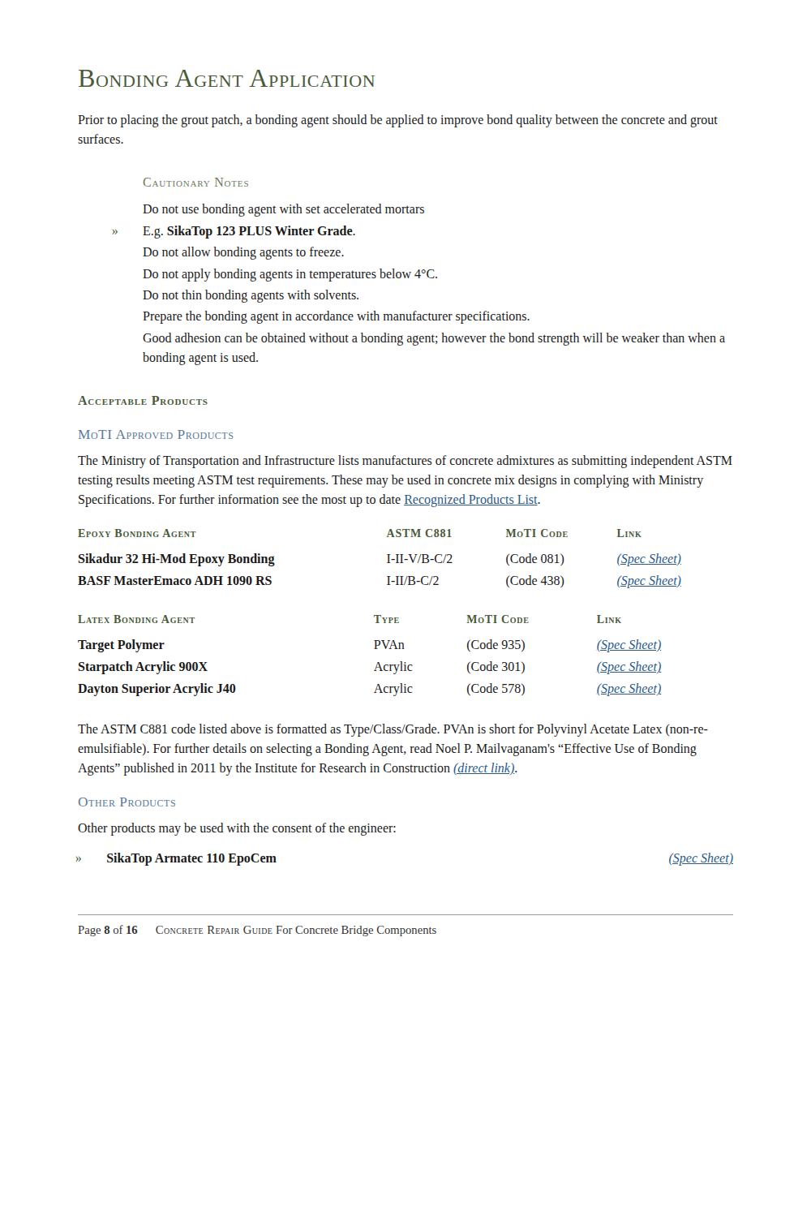Bonding Agent Application
Prior to placing the grout patch, a bonding agent should be applied to improve bond quality between the concrete and grout surfaces.
Cautionary Notes
Do not use bonding agent with set accelerated mortars
»E.g. SikaTop 123 PLUS Winter Grade.
Do not allow bonding agents to freeze.
Do not apply bonding agents in temperatures below 4°C.
Do not thin bonding agents with solvents.
Prepare the bonding agent in accordance with manufacturer specifications.
Good adhesion can be obtained without a bonding agent; however the bond strength will be weaker than when a bonding agent is used.
Acceptable Products
MoTI Approved Products
The Ministry of Transportation and Infrastructure lists manufactures of concrete admixtures as submitting independent ASTM testing results meeting ASTM test requirements. These may be used in concrete mix designs in complying with Ministry Specifications. For further information see the most up to date Recognized Products List.
| Epoxy Bonding Agent | ASTM C881 | MoTI Code | Link |
| --- | --- | --- | --- |
| Sikadur 32 Hi-Mod Epoxy Bonding | I-II-V/B-C/2 | (Code 081) | (Spec Sheet) |
| BASF MasterEmaco ADH 1090 RS | I-II/B-C/2 | (Code 438) | (Spec Sheet) |
| Latex Bonding Agent | Type | MoTI Code | Link |
| --- | --- | --- | --- |
| Target Polymer | PVAn | (Code 935) | (Spec Sheet) |
| Starpatch Acrylic 900X | Acrylic | (Code 301) | (Spec Sheet) |
| Dayton Superior Acrylic J40 | Acrylic | (Code 578) | (Spec Sheet) |
The ASTM C881 code listed above is formatted as Type/Class/Grade. PVAn is short for Polyvinyl Acetate Latex (non-re-emulsifiable). For further details on selecting a Bonding Agent, read Noel P. Mailvaganam's “Effective Use of Bonding Agents” published in 2011 by the Institute for Research in Construction (direct link).
Other Products
Other products may be used with the consent of the engineer:
»SikaTop Armatec 110 EpoCem(Spec Sheet)
Page 8 of 16 Concrete Repair Guide For Concrete Bridge Components